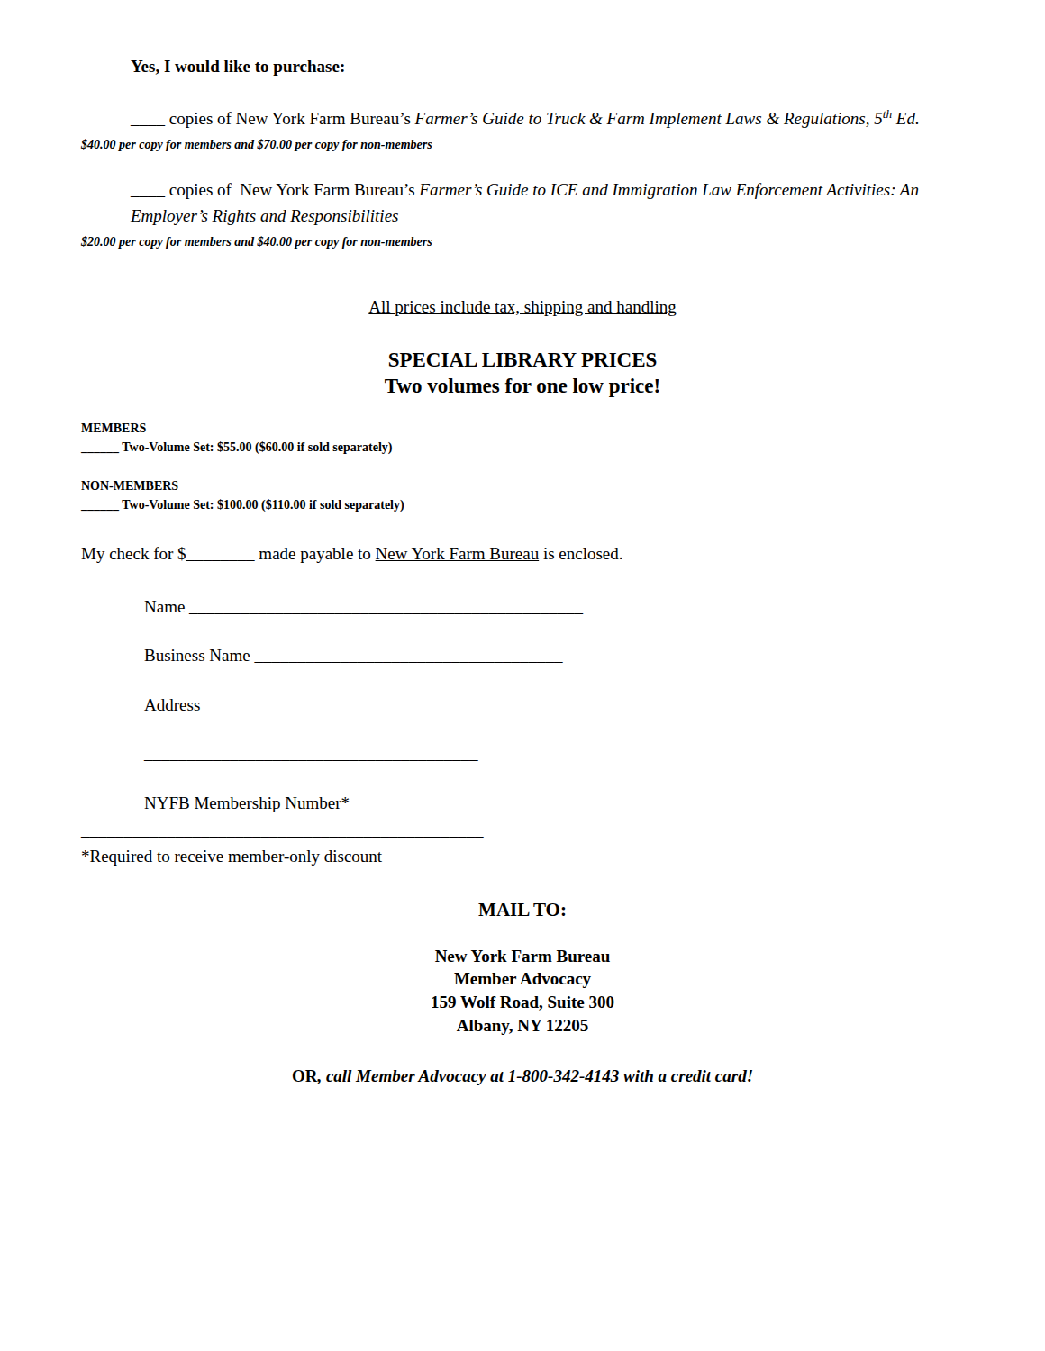Yes, I would like to purchase:
____ copies of New York Farm Bureau’s Farmer’s Guide to Truck & Farm Implement Laws & Regulations, 5th Ed.
$40.00 per copy for members and $70.00 per copy for non-members
____ copies of New York Farm Bureau’s Farmer’s Guide to ICE and Immigration Law Enforcement Activities: An Employer’s Rights and Responsibilities
$20.00 per copy for members and $40.00 per copy for non-members
All prices include tax, shipping and handling
SPECIAL LIBRARY PRICES
Two volumes for one low price!
MEMBERS
______ Two-Volume Set: $55.00 ($60.00 if sold separately)
NON-MEMBERS
______ Two-Volume Set: $100.00 ($110.00 if sold separately)
My check for $________ made payable to New York Farm Bureau is enclosed.
Name ______________________________________________
Business Name ____________________________________
Address ___________________________________________
_______________________________________
NYFB Membership Number*
_______________________________________________
*Required to receive member-only discount
MAIL TO:
New York Farm Bureau
Member Advocacy
159 Wolf Road, Suite 300
Albany, NY 12205
OR, call Member Advocacy at 1-800-342-4143 with a credit card!